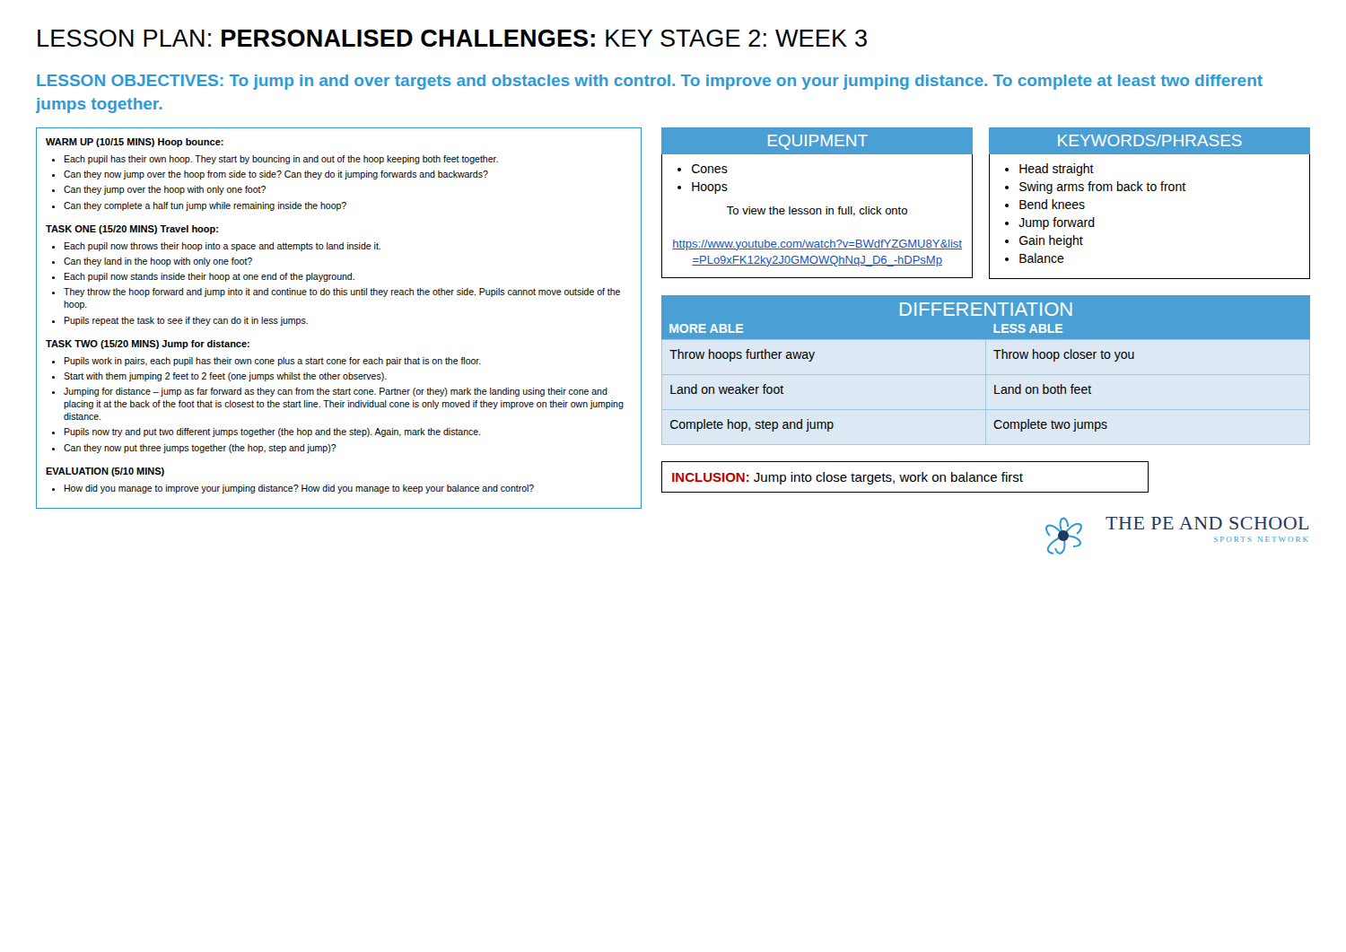LESSON PLAN: PERSONALISED CHALLENGES: KEY STAGE 2: WEEK 3
LESSON OBJECTIVES: To jump in and over targets and obstacles with control. To improve on your jumping distance. To complete at least two different jumps together.
WARM UP (10/15 MINS) Hoop bounce:
Each pupil has their own hoop. They start by bouncing in and out of the hoop keeping both feet together.
Can they now jump over the hoop from side to side? Can they do it jumping forwards and backwards?
Can they jump over the hoop with only one foot?
Can they complete a half tun jump while remaining inside the hoop?
TASK ONE (15/20 MINS) Travel hoop:
Each pupil now throws their hoop into a space and attempts to land inside it.
Can they land in the hoop with only one foot?
Each pupil now stands inside their hoop at one end of the playground.
They throw the hoop forward and jump into it and continue to do this until they reach the other side. Pupils cannot move outside of the hoop.
Pupils repeat the task to see if they can do it in less jumps.
TASK TWO (15/20 MINS) Jump for distance:
Pupils work in pairs, each pupil has their own cone plus a start cone for each pair that is on the floor.
Start with them jumping 2 feet to 2 feet (one jumps whilst the other observes).
Jumping for distance – jump as far forward as they can from the start cone. Partner (or they) mark the landing using their cone and placing it at the back of the foot that is closest to the start line. Their individual cone is only moved if they improve on their own jumping distance.
Pupils now try and put two different jumps together (the hop and the step). Again, mark the distance.
Can they now put three jumps together (the hop, step and jump)?
EVALUATION (5/10 MINS)
How did you manage to improve your jumping distance? How did you manage to keep your balance and control?
EQUIPMENT
Cones
Hoops
To view the lesson in full, click onto
https://www.youtube.com/watch?v=BWdfYZGMU8Y&list=PLo9xFK12ky2J0GMOWQhNqJ_D6_-hDPsMp
KEYWORDS/PHRASES
Head straight
Swing arms from back to front
Bend knees
Jump forward
Gain height
Balance
DIFFERENTIATION
MORE ABLE LESS ABLE
| Throw hoops further away | Throw hoop closer to you |
| Land on weaker foot | Land on both feet |
| Complete hop, step and jump | Complete two jumps |
INCLUSION: Jump into close targets, work on balance first
THE PE AND SCHOOL
SPORTS NETWORK